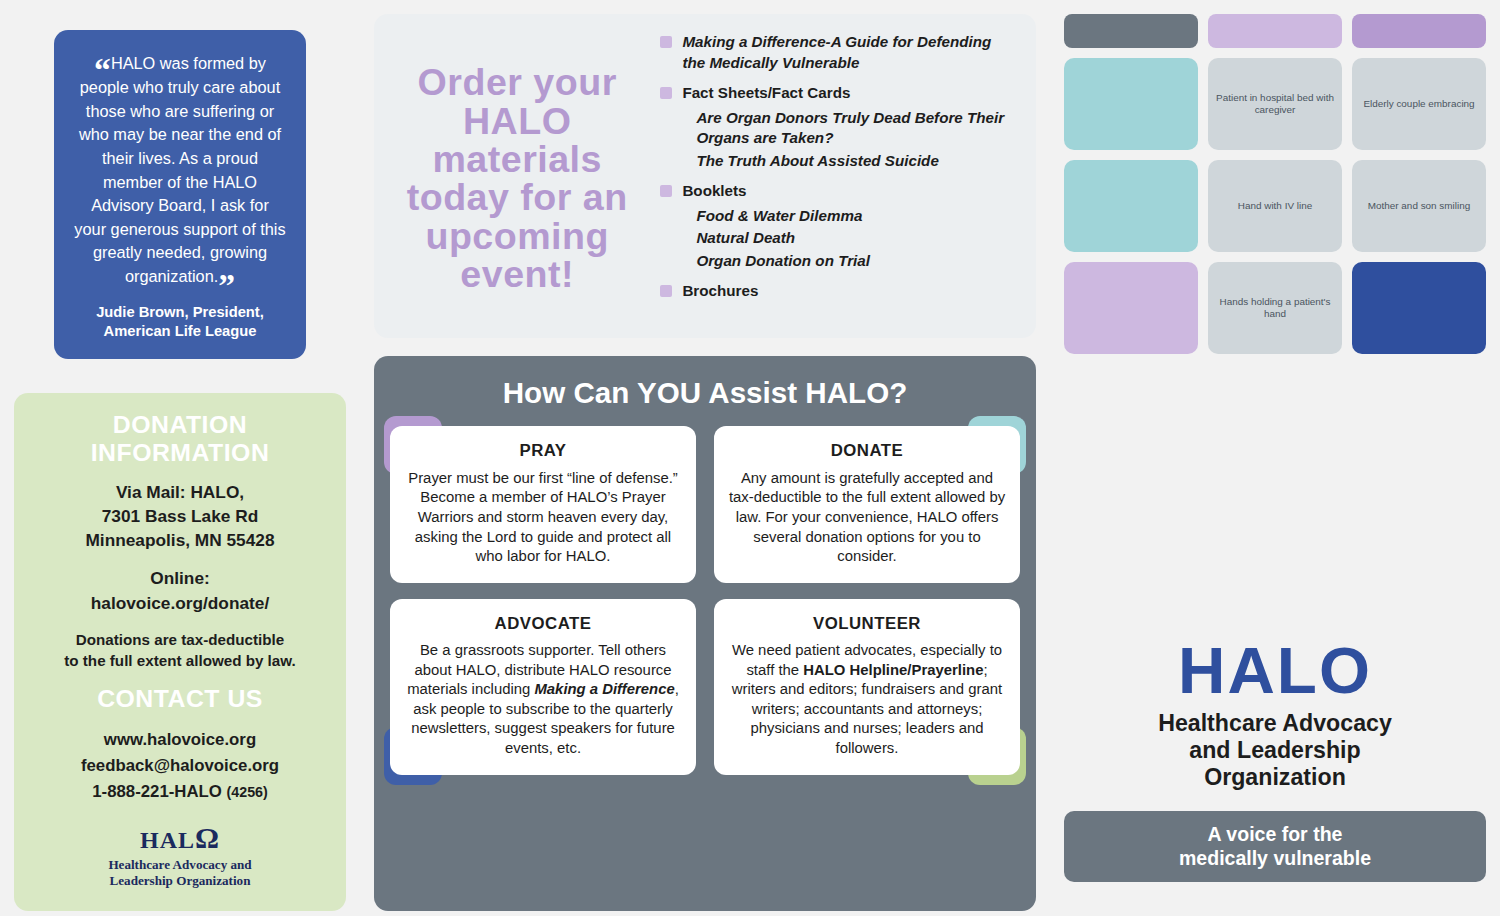“HALO was formed by people who truly care about those who are suffering or who may be near the end of their lives. As a proud member of the HALO Advisory Board, I ask for your generous support of this greatly needed, growing organization.”
Judie Brown, President,
American Life League
DONATION
INFORMATION
Via Mail: HALO,
7301 Bass Lake Rd
Minneapolis, MN 55428
Online:
halovoice.org/donate/
Donations are tax-deductible
to the full extent allowed by law.
CONTACT US
www.halovoice.org
feedback@halovoice.org
1-888-221-HALO (4256)
HALΩ
Healthcare Advocacy and
Leadership Organization
Order your HALO materials today for an upcoming event!
Making a Difference-A Guide for Defending the Medically Vulnerable
Fact Sheets/Fact Cards
Are Organ Donors Truly Dead Before Their Organs are Taken?
The Truth About Assisted Suicide
Booklets
Food & Water Dilemma
Natural Death
Organ Donation on Trial
Brochures
How Can YOU Assist HALO?
🙏
PRAY
Prayer must be our first “line of defense.” Become a member of HALO’s Prayer Warriors and storm heaven every day, asking the Lord to guide and protect all who labor for HALO.
🎁
DONATE
Any amount is gratefully accepted and tax-deductible to the full extent allowed by law. For your convenience, HALO offers several donation options for you to consider.
HALO
ADVOCATE
Be a grassroots supporter. Tell others about HALO, distribute HALO resource materials including Making a Difference, ask people to subscribe to the quarterly newsletters, suggest speakers for future events, etc.
✋
VOLUNTEER
We need patient advocates, especially to staff the HALO Helpline/Prayerline; writers and editors; fundraisers and grant writers; accountants and attorneys; physicians and nurses; leaders and followers.
HALO
Healthcare Advocacy
and Leadership
Organization
A voice for the
medically vulnerable